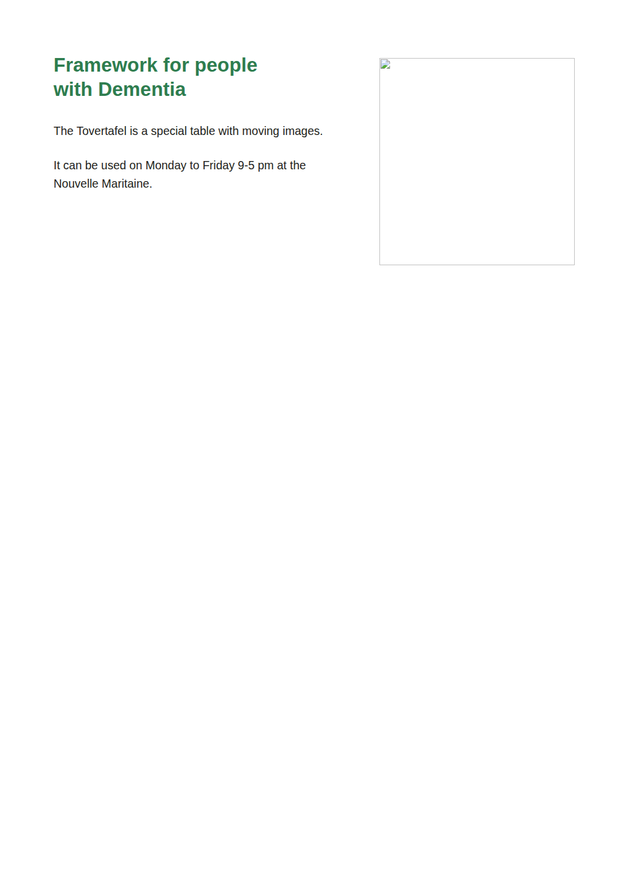Framework for people
with Dementia
The Tovertafel is a special table with moving images.
It can be used on Monday to Friday 9-5 pm at the Nouvelle Maritaine.